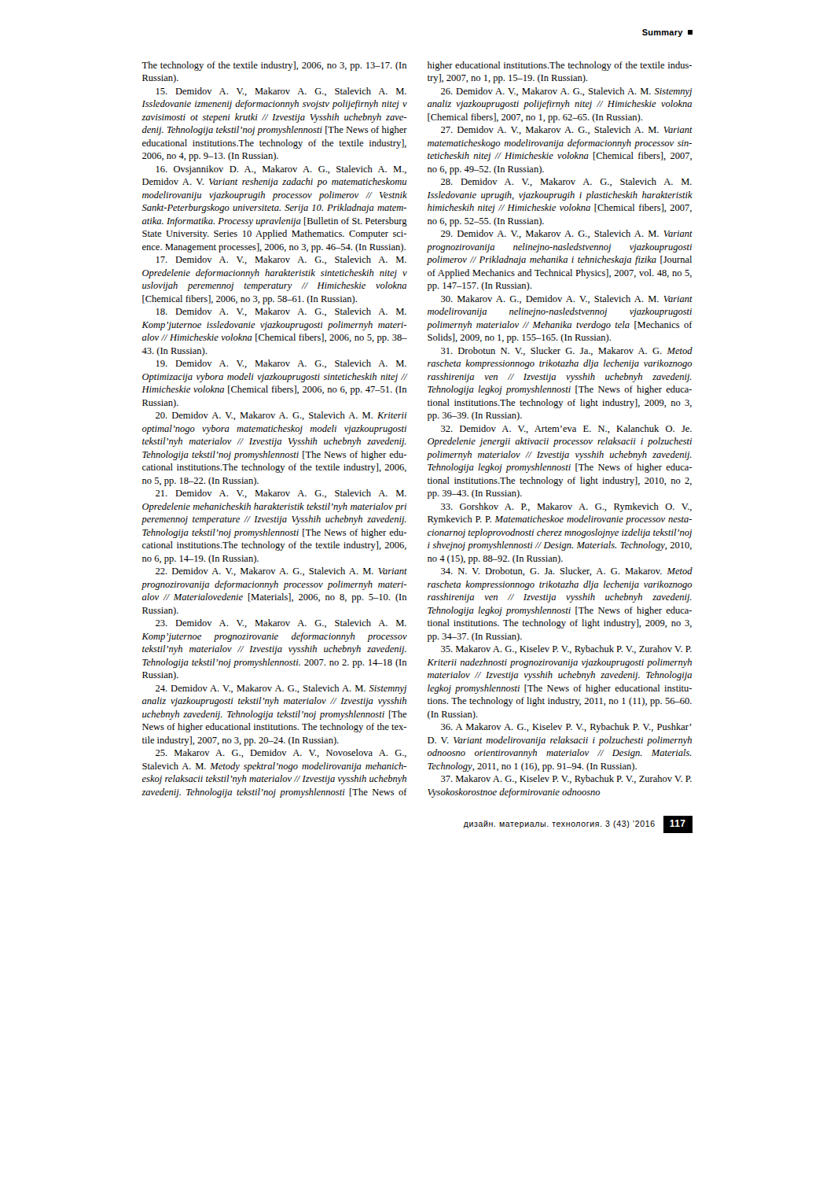Summary
The technology of the textile industry], 2006, no 3, pp. 13–17. (In Russian).
15. Demidov A. V., Makarov A. G., Stalevich A. M. Issledovanie izmenenij deformacionnyh svojstv polijefirnyh nitej v zavisimosti ot stepeni krutki // Izvestija Vysshih uchebnyh zavedenij. Tehnologija tekstil’noj promyshlennosti [The News of higher educational institutions.The technology of the textile industry], 2006, no 4, pp. 9–13. (In Russian).
16. Ovsjannikov D. A., Makarov A. G., Stalevich A. M., Demidov A. V. Variant reshenija zadachi po matematicheskomu modelirovaniju vjazkouprugih processov polimerov // Vestnik Sankt-Peterburgskogo universiteta. Serija 10. Prikladnaja matematika. Informatika. Processy upravlenija [Bulletin of St. Petersburg State University. Series 10 Applied Mathematics. Computer science. Management processes], 2006, no 3, pp. 46–54. (In Russian).
17. Demidov A. V., Makarov A. G., Stalevich A. M. Opredelenie deformacionnyh harakteristik sinteticheskih nitej v uslovijah peremennoj temperatury // Himicheskie volokna [Chemical fibers], 2006, no 3, pp. 58–61. (In Russian).
18. Demidov A. V., Makarov A. G., Stalevich A. M. Komp’juternoe issledovanie vjazkouprugosti polimernyh materialov // Himicheskie volokna [Chemical fibers], 2006, no 5, pp. 38–43. (In Russian).
19. Demidov A. V., Makarov A. G., Stalevich A. M. Optimizacija vybora modeli vjazkouprugosti sinteticheskih nitej // Himicheskie volokna [Chemical fibers], 2006, no 6, pp. 47–51. (In Russian).
20. Demidov A. V., Makarov A. G., Stalevich A. M. Kriterii optimal’nogo vybora matematicheskoj modeli vjazkouprugosti tekstil’nyh materialov // Izvestija Vysshih uchebnyh zavedenij. Tehnologija tekstil’noj promyshlennosti [The News of higher educational institutions.The technology of the textile industry], 2006, no 5, pp. 18–22. (In Russian).
21. Demidov A. V., Makarov A. G., Stalevich A. M. Opredelenie mehanicheskih harakteristik tekstil’nyh materialov pri peremennoj temperature // Izvestija Vysshih uchebnyh zavedenij. Tehnologija tekstil’noj promyshlennosti [The News of higher educational institutions.The technology of the textile industry], 2006, no 6, pp. 14–19. (In Russian).
22. Demidov A. V., Makarov A. G., Stalevich A. M. Variant prognozirovanija deformacionnyh processov polimernyh materialov // Materialovedenie [Materials], 2006, no 8, pp. 5–10. (In Russian).
23. Demidov A. V., Makarov A. G., Stalevich A. M. Komp’juternoe prognozirovanie deformacionnyh processov tekstil’nyh materialov // Izvestija vysshih uchebnyh zavedenij. Tehnologija tekstil’noj promyshlennosti. 2007. no 2. pp. 14–18 (In Russian).
24. Demidov A. V., Makarov A. G., Stalevich A. M. Sistemnyj analiz vjazkouprugosti tekstil’nyh materialov // Izvestija vysshih uchebnyh zavedenij. Tehnologija tekstil’noj promyshlennosti [The News of higher educational institutions. The technology of the textile industry], 2007, no 3, pp. 20–24. (In Russian).
25. Makarov A. G., Demidov A. V., Novoselova A. G., Stalevich A. M. Metody spektral’nogo modelirovanija mehanicheskoj relaksacii tekstil’nyh materialov // Izvestija vysshih uchebnyh zavedenij. Tehnologija tekstil’noj promyshlennosti [The News of higher educational institutions.The technology of the textile industry], 2007, no 1, pp. 15–19. (In Russian).
26. Demidov A. V., Makarov A. G., Stalevich A. M. Sistemnyj analiz vjazkouprugosti polijefirnyh nitej // Himicheskie volokna [Chemical fibers], 2007, no 1, pp. 62–65. (In Russian).
27. Demidov A. V., Makarov A. G., Stalevich A. M. Variant matematicheskogo modelirovanija deformacionnyh processov sinteticheskih nitej // Himicheskie volokna [Chemical fibers], 2007, no 6, pp. 49–52. (In Russian).
28. Demidov A. V., Makarov A. G., Stalevich A. M. Issledovanie uprugih, vjazkouprugih i plasticheskih harakteristik himicheskih nitej // Himicheskie volokna [Chemical fibers], 2007, no 6, pp. 52–55. (In Russian).
29. Demidov A. V., Makarov A. G., Stalevich A. M. Variant prognozirovanija nelinejno-nasledstvennoj vjazkouprugosti polimerov // Prikladnaja mehanika i tehnicheskaja fizika [Journal of Applied Mechanics and Technical Physics], 2007, vol. 48, no 5, pp. 147–157. (In Russian).
30. Makarov A. G., Demidov A. V., Stalevich A. M. Variant modelirovanija nelinejno-nasledstvennoj vjazkouprugosti polimernyh materialov // Mehanika tverdogo tela [Mechanics of Solids], 2009, no 1, pp. 155–165. (In Russian).
31. Drobotun N. V., Slucker G. Ja., Makarov A. G. Metod rascheta kompressionnogo trikotazha dlja lechenija varikoznogo rasshirenija ven // Izvestija vysshih uchebnyh zavedenij. Tehnologija legkoj promyshlennosti [The News of higher educational institutions.The technology of light industry], 2009, no 3, pp. 36–39. (In Russian).
32. Demidov A. V., Artem’eva E. N., Kalanchuk O. Je. Opredelenie jenergii aktivacii processov relaksacii i polzuchesti polimernyh materialov // Izvestija vysshih uchebnyh zavedenij. Tehnologija legkoj promyshlennosti [The News of higher educational institutions.The technology of light industry], 2010, no 2, pp. 39–43. (In Russian).
33. Gorshkov A. P., Makarov A. G., Rymkevich O. V., Rymkevich P. P. Matematicheskoe modelirovanie processov nestacionarnoj teploprovodnosti cherez mnogoslojnye izdelija tekstil’noj i shvejnoj promyshlennosti // Design. Materials. Technology, 2010, no 4 (15), pp. 88–92. (In Russian).
34. N. V. Drobotun, G. Ja. Slucker, A. G. Makarov. Metod rascheta kompressionnogo trikotazha dlja lechenija varikoznogo rasshirenija ven // Izvestija vysshih uchebnyh zavedenij. Tehnologija legkoj promyshlennosti [The News of higher educational institutions. The technology of light industry], 2009, no 3, pp. 34–37. (In Russian).
35. Makarov A. G., Kiselev P. V., Rybachuk P. V., Zurahov V. P. Kriterii nadezhnosti prognozirovanija vjazkouprugosti polimernyh materialov // Izvestija vysshih uchebnyh zavedenij. Tehnologija legkoj promyshlennosti [The News of higher educational institutions. The technology of light industry, 2011, no 1 (11), pp. 56–60. (In Russian).
36. A Makarov A. G., Kiselev P. V., Rybachuk P. V., Pushkar’ D. V. Variant modelirovanija relaksacii i polzuchesti polimernyh odnoosno orientirovannyh materialov // Design. Materials. Technology, 2011, no 1 (16), pp. 91–94. (In Russian).
37. Makarov A. G., Kiselev P. V., Rybachuk P. V., Zurahov V. P. Vysokoskorostnoe deformirovanie odnoosno
дизайн. материалы. технология. 3 (43) ’2016 117